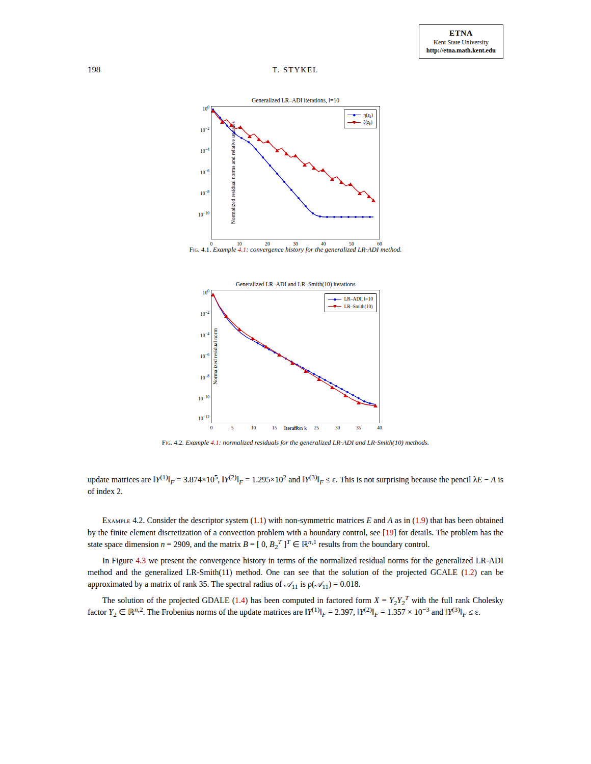ETNA
Kent State University
http://etna.math.kent.edu
198
T. STYKEL
Generalized LR–ADI iterations, l=10
Normalized residual norms and relative updates
100
10−2
10−4
10−6
10−8
10−10
0
10
20
30
40
50
60
●η(zk)
▼ζ(zk)
Fig. 4.1. Example 4.1: convergence history for the generalized LR-ADI method.
Generalized LR–ADI and LR–Smith(10) iterations
Normalized residual norm
100
10−2
10−4
10−6
10−8
10−10
10−12
0
5
10
15
20
25
30
35
40
●LR–ADI, l=10
▼LR–Smith(10)
Iteration k
Fig. 4.2. Example 4.1: normalized residuals for the generalized LR-ADI and LR-Smith(10) methods.
update matrices are ‖Y(1)‖F = 3.874×105, ‖Y(2)‖F = 1.295×102 and ‖Y(3)‖F ≤ ε. This is not surprising because the pencil λE − A is of index 2.
Example 4.2. Consider the descriptor system (1.1) with non-symmetric matrices E and A as in (1.9) that has been obtained by the finite element discretization of a convection problem with a boundary control, see [19] for details. The problem has the state space dimension n = 2909, and the matrix B = [ 0, B2T ]T ∈ ℝn,1 results from the boundary control.
In Figure 4.3 we present the convergence history in terms of the normalized residual norms for the generalized LR-ADI method and the generalized LR-Smith(11) method. One can see that the solution of the projected GCALE (1.2) can be approximated by a matrix of rank 35. The spectral radius of 𝒜11 is ρ(𝒜11) = 0.018.
The solution of the projected GDALE (1.4) has been computed in factored form X = Y2Y2T with the full rank Cholesky factor Y2 ∈ ℝn,2. The Frobenius norms of the update matrices are ‖Y(1)‖F = 2.397, ‖Y(2)‖F = 1.357 × 10−3 and ‖Y(3)‖F ≤ ε.